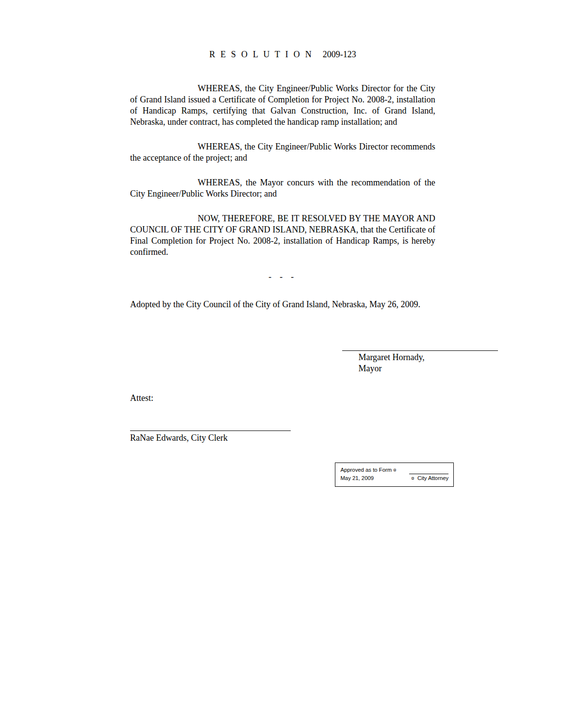R E S O L U T I O N2009-123
WHEREAS, the City Engineer/Public Works Director for the City of Grand Island issued a Certificate of Completion for Project No. 2008-2, installation of Handicap Ramps, certifying that Galvan Construction, Inc. of Grand Island, Nebraska, under contract, has completed the handicap ramp installation; and
WHEREAS, the City Engineer/Public Works Director recommends the acceptance of the project; and
WHEREAS, the Mayor concurs with the recommendation of the City Engineer/Public Works Director; and
NOW, THEREFORE, BE IT RESOLVED BY THE MAYOR AND COUNCIL OF THE CITY OF GRAND ISLAND, NEBRASKA, that the Certificate of Final Completion for Project No. 2008-2, installation of Handicap Ramps, is hereby confirmed.
- - -
Adopted by the City Council of the City of Grand Island, Nebraska, May 26, 2009.
Margaret Hornady, Mayor
Attest:
RaNae Edwards, City Clerk
Approved as to Form ¤
May 21, 2009 ¤ City Attorney